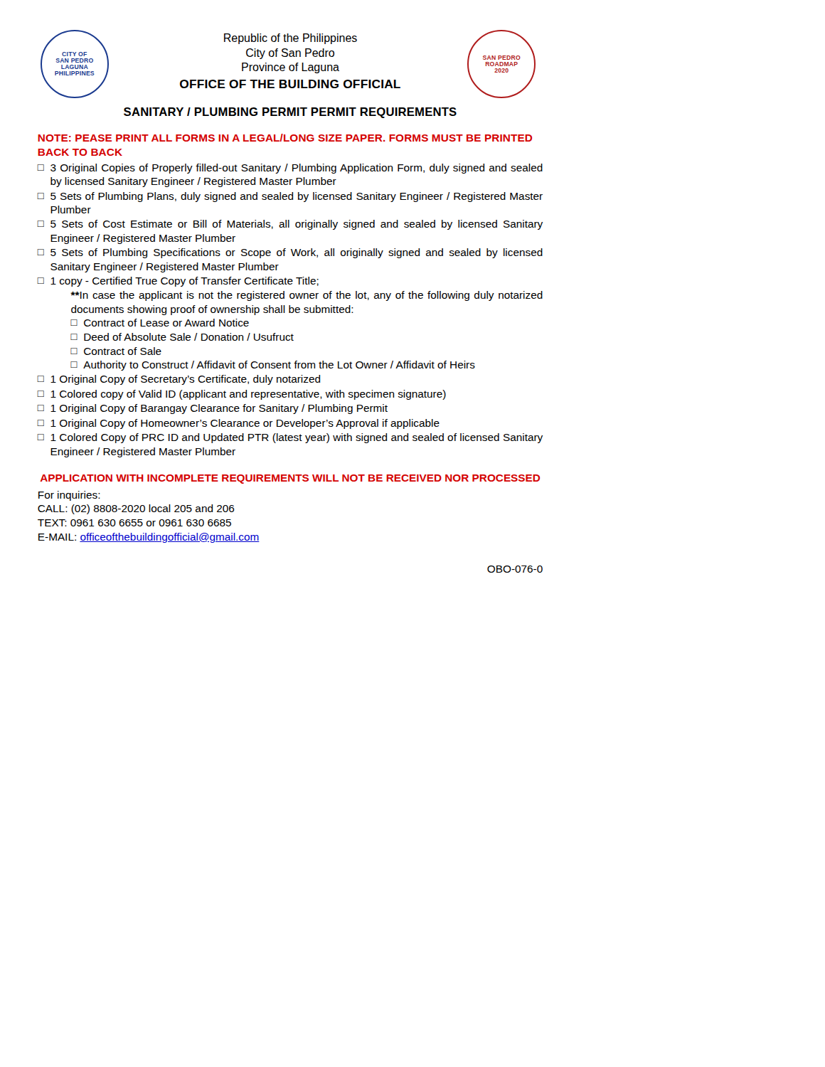CITY OF
SAN PEDRO
LAGUNA
PHILIPPINES
Republic of the Philippines
City of San Pedro
Province of Laguna
OFFICE OF THE BUILDING OFFICIAL
SANITARY / PLUMBING PERMIT PERMIT REQUIREMENTS
SAN PEDRO
ROADMAP
2020
NOTE: PEASE PRINT ALL FORMS IN A LEGAL/LONG SIZE PAPER. FORMS MUST BE PRINTED BACK TO BACK
3 Original Copies of Properly filled-out Sanitary / Plumbing Application Form, duly signed and sealed by licensed Sanitary Engineer / Registered Master Plumber
5 Sets of Plumbing Plans, duly signed and sealed by licensed Sanitary Engineer / Registered Master Plumber
5 Sets of Cost Estimate or Bill of Materials, all originally signed and sealed by licensed Sanitary Engineer / Registered Master Plumber
5 Sets of Plumbing Specifications or Scope of Work, all originally signed and sealed by licensed Sanitary Engineer / Registered Master Plumber
1 copy - Certified True Copy of Transfer Certificate Title;
**In case the applicant is not the registered owner of the lot, any of the following duly notarized documents showing proof of ownership shall be submitted:
Contract of Lease or Award Notice
Deed of Absolute Sale / Donation / Usufruct
Contract of Sale
Authority to Construct / Affidavit of Consent from the Lot Owner / Affidavit of Heirs
1 Original Copy of Secretary’s Certificate, duly notarized
1 Colored copy of Valid ID (applicant and representative, with specimen signature)
1 Original Copy of Barangay Clearance for Sanitary / Plumbing Permit
1 Original Copy of Homeowner’s Clearance or Developer’s Approval if applicable
1 Colored Copy of PRC ID and Updated PTR (latest year) with signed and sealed of licensed Sanitary Engineer / Registered Master Plumber
APPLICATION WITH INCOMPLETE REQUIREMENTS WILL NOT BE RECEIVED NOR PROCESSED
For inquiries:
CALL: (02) 8808-2020 local 205 and 206
TEXT: 0961 630 6655 or 0961 630 6685
E-MAIL: officeofthebuildingofficial@gmail.com
OBO-076-0